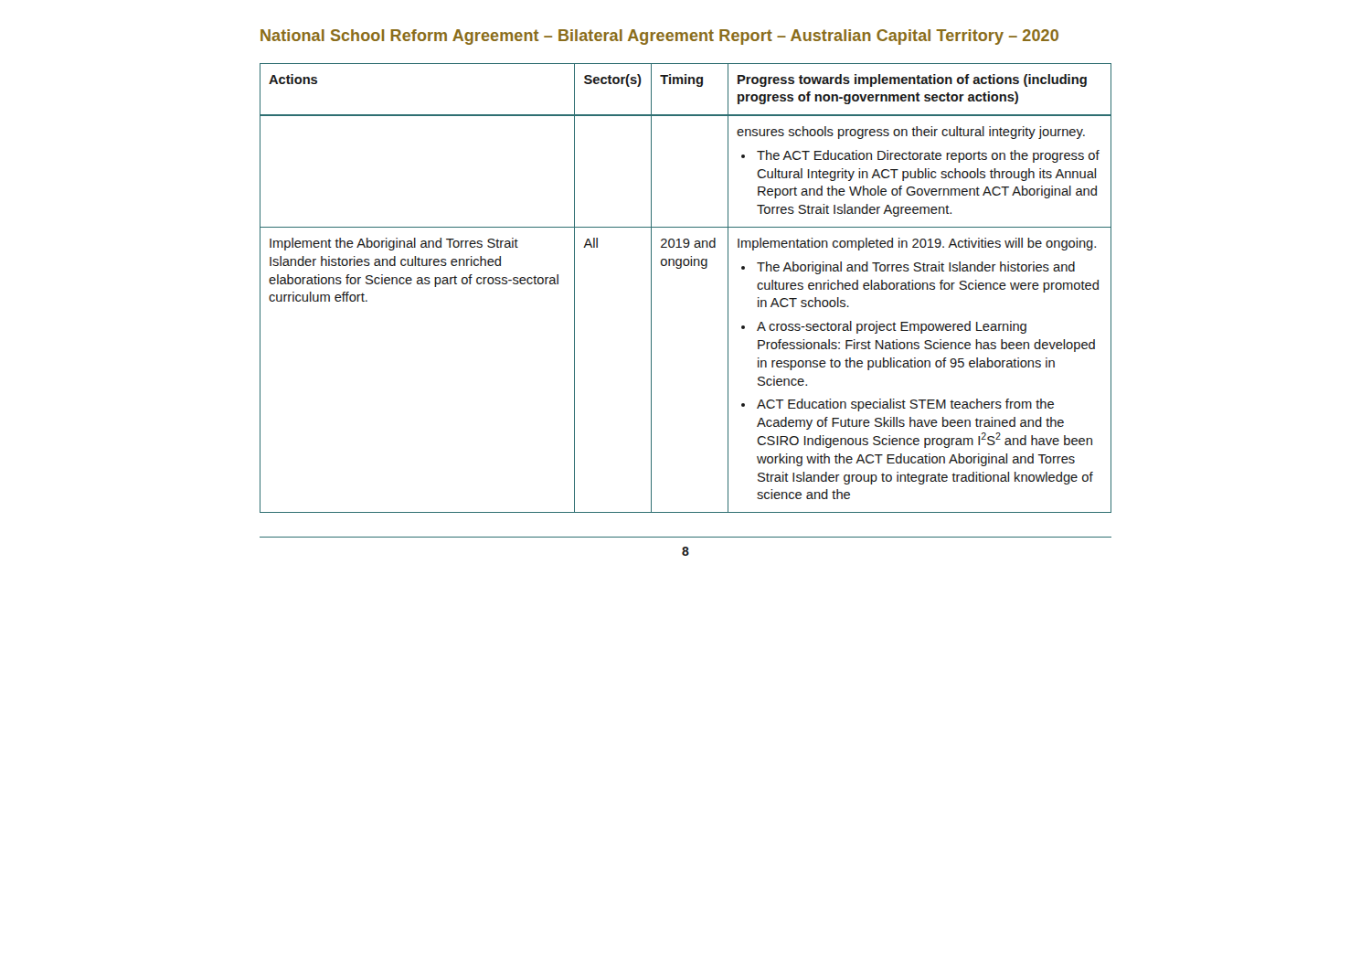National School Reform Agreement – Bilateral Agreement Report – Australian Capital Territory – 2020
| Actions | Sector(s) | Timing | Progress towards implementation of actions (including progress of non-government sector actions) |
| --- | --- | --- | --- |
| | | | ensures schools progress on their cultural integrity journey. The ACT Education Directorate reports on the progress of Cultural Integrity in ACT public schools through its Annual Report and the Whole of Government ACT Aboriginal and Torres Strait Islander Agreement. |
| Implement the Aboriginal and Torres Strait Islander histories and cultures enriched elaborations for Science as part of cross-sectoral curriculum effort. | All | 2019 and ongoing | Implementation completed in 2019. Activities will be ongoing. The Aboriginal and Torres Strait Islander histories and cultures enriched elaborations for Science were promoted in ACT schools. A cross-sectoral project Empowered Learning Professionals: First Nations Science has been developed in response to the publication of 95 elaborations in Science. ACT Education specialist STEM teachers from the Academy of Future Skills have been trained and the CSIRO Indigenous Science program I 2 S 2 and have been working with the ACT Education Aboriginal and Torres Strait Islander group to integrate traditional knowledge of science and the |
8